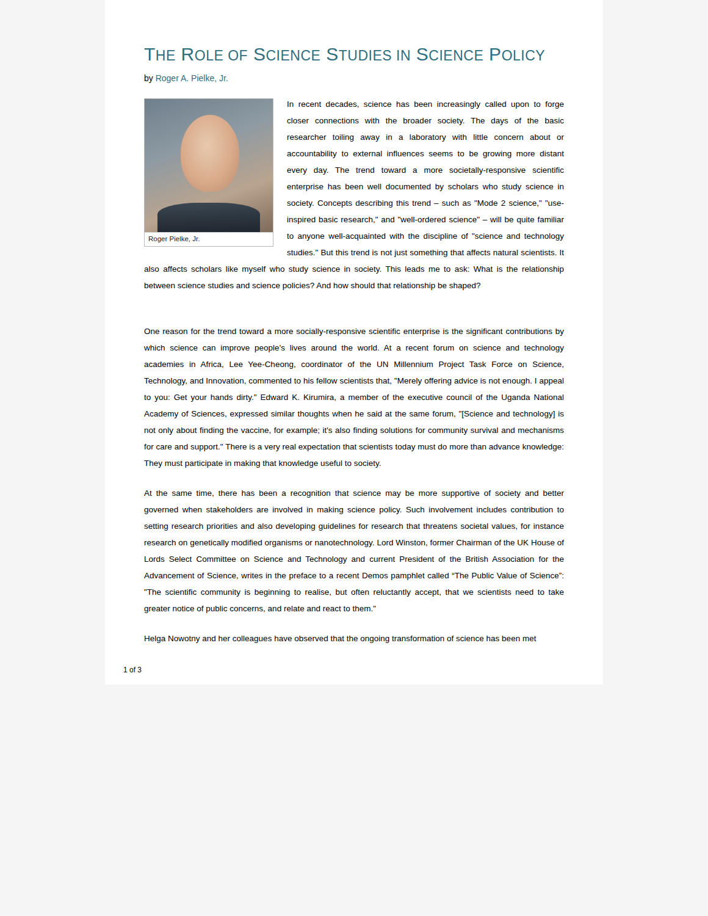THE ROLE OF SCIENCE STUDIES IN SCIENCE POLICY
by Roger A. Pielke, Jr.
Roger Pielke, Jr.
In recent decades, science has been increasingly called upon to forge closer connections with the broader society. The days of the basic researcher toiling away in a laboratory with little concern about or accountability to external influences seems to be growing more distant every day. The trend toward a more societally-responsive scientific enterprise has been well documented by scholars who study science in society. Concepts describing this trend – such as "Mode 2 science," "use-inspired basic research," and "well-ordered science" – will be quite familiar to anyone well-acquainted with the discipline of "science and technology studies." But this trend is not just something that affects natural scientists. It also affects scholars like myself who study science in society. This leads me to ask: What is the relationship between science studies and science policies? And how should that relationship be shaped?
One reason for the trend toward a more socially-responsive scientific enterprise is the significant contributions by which science can improve people's lives around the world. At a recent forum on science and technology academies in Africa, Lee Yee-Cheong, coordinator of the UN Millennium Project Task Force on Science, Technology, and Innovation, commented to his fellow scientists that, "Merely offering advice is not enough. I appeal to you: Get your hands dirty." Edward K. Kirumira, a member of the executive council of the Uganda National Academy of Sciences, expressed similar thoughts when he said at the same forum, "[Science and technology] is not only about finding the vaccine, for example; it's also finding solutions for community survival and mechanisms for care and support." There is a very real expectation that scientists today must do more than advance knowledge: They must participate in making that knowledge useful to society.
At the same time, there has been a recognition that science may be more supportive of society and better governed when stakeholders are involved in making science policy. Such involvement includes contribution to setting research priorities and also developing guidelines for research that threatens societal values, for instance research on genetically modified organisms or nanotechnology. Lord Winston, former Chairman of the UK House of Lords Select Committee on Science and Technology and current President of the British Association for the Advancement of Science, writes in the preface to a recent Demos pamphlet called “The Public Value of Science”: "The scientific community is beginning to realise, but often reluctantly accept, that we scientists need to take greater notice of public concerns, and relate and react to them."
Helga Nowotny and her colleagues have observed that the ongoing transformation of science has been met
1 of 3